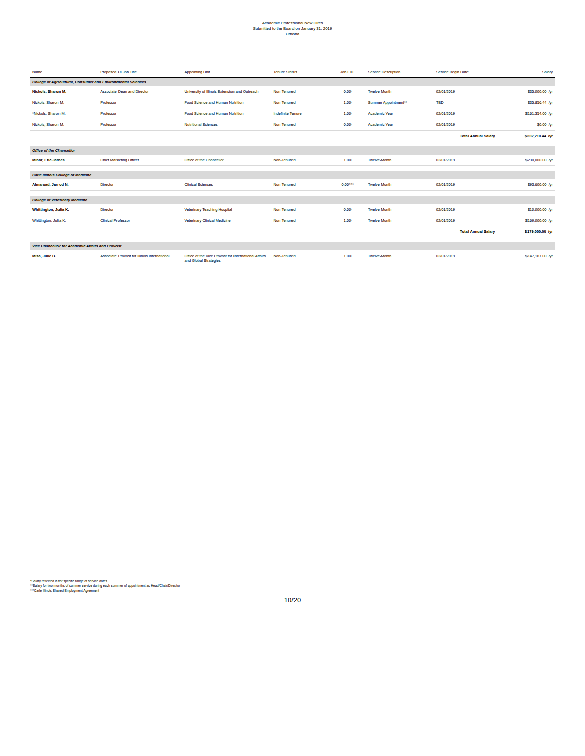Academic Professional New Hires
Submitted to the Board on January 31, 2019
Urbana
| Name | Proposed UI Job Title | Appointing Unit | Tenure Status | Job FTE | Service Description | Service Begin Date | Salary |
| --- | --- | --- | --- | --- | --- | --- | --- |
| College of Agricultural, Consumer and Environmental Sciences |
| Nickols, Sharon M. | Associate Dean and Director | University of Illinois Extension and Outreach | Non-Tenured | 0.00 | Twelve-Month | 02/01/2019 | $35,000.00 /yr |
| Nickols, Sharon M. | Professor | Food Science and Human Nutrition | Non-Tenured | 1.00 | Summer Appointment** | TBD | $35,856.44 /yr |
| *Nickols, Sharon M. | Professor | Food Science and Human Nutrition | Indefinite Tenure | 1.00 | Academic Year | 02/01/2019 | $161,354.00 /yr |
| Nickols, Sharon M. | Professor | Nutritional Sciences | Non-Tenured | 0.00 | Academic Year | 02/01/2019 | $0.00 /yr |
| | Total Annual Salary | $232,210.44 /yr |
| Office of the Chancellor |
| Minor, Eric James | Chief Marketing Officer | Office of the Chancellor | Non-Tenured | 1.00 | Twelve-Month | 02/01/2019 | $230,000.00 /yr |
| Carle Illinois College of Medicine |
| Almaroad, Jarrod N. | Director | Clinical Sciences | Non-Tenured | 0.00*** | Twelve-Month | 02/01/2019 | $93,600.00 /yr |
| College of Veterinary Medicine |
| Whittington, Julia K. | Director | Veterinary Teaching Hospital | Non-Tenured | 0.00 | Twelve-Month | 02/01/2019 | $10,000.00 /yr |
| Whittington, Julia K. | Clinical Professor | Veterinary Clinical Medicine | Non-Tenured | 1.00 | Twelve-Month | 02/01/2019 | $169,000.00 /yr |
| | Total Annual Salary | $179,000.00 /yr |
| Vice Chancellor for Academic Affairs and Provost |
| Misa, Julie B. | Associate Provost for Illinois International | Office of the Vice Provost for International Affairs and Global Strategies | Non-Tenured | 1.00 | Twelve-Month | 02/01/2019 | $147,187.00 /yr |
*Salary reflected is for specific range of service dates
**Salary for two months of summer service during each summer of appointment as Head/Chair/Director
***Carle Illinois Shared Employment Agreement
10/20